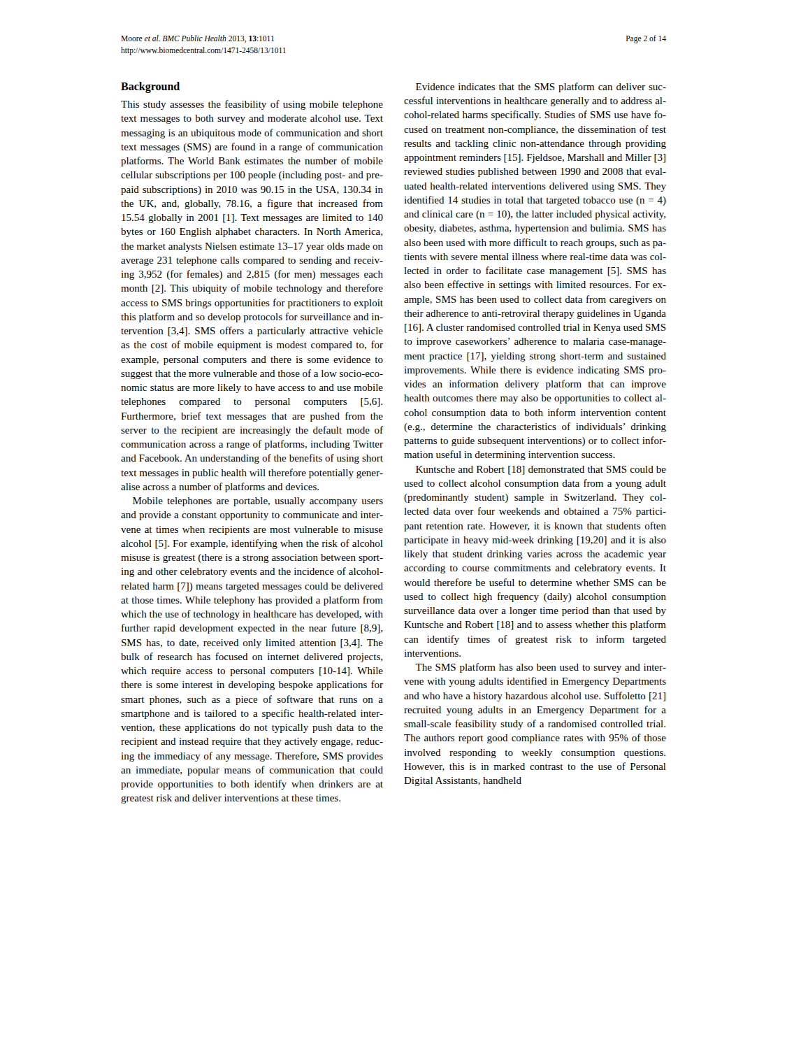Moore et al. BMC Public Health 2013, 13:1011 http://www.biomedcentral.com/1471-2458/13/1011
Page 2 of 14
Background
This study assesses the feasibility of using mobile telephone text messages to both survey and moderate alcohol use. Text messaging is an ubiquitous mode of communication and short text messages (SMS) are found in a range of communication platforms. The World Bank estimates the number of mobile cellular subscriptions per 100 people (including post- and pre-paid subscriptions) in 2010 was 90.15 in the USA, 130.34 in the UK, and, globally, 78.16, a figure that increased from 15.54 globally in 2001 [1]. Text messages are limited to 140 bytes or 160 English alphabet characters. In North America, the market analysts Nielsen estimate 13–17 year olds made on average 231 telephone calls compared to sending and receiving 3,952 (for females) and 2,815 (for men) messages each month [2]. This ubiquity of mobile technology and therefore access to SMS brings opportunities for practitioners to exploit this platform and so develop protocols for surveillance and intervention [3,4]. SMS offers a particularly attractive vehicle as the cost of mobile equipment is modest compared to, for example, personal computers and there is some evidence to suggest that the more vulnerable and those of a low socio-economic status are more likely to have access to and use mobile telephones compared to personal computers [5,6]. Furthermore, brief text messages that are pushed from the server to the recipient are increasingly the default mode of communication across a range of platforms, including Twitter and Facebook. An understanding of the benefits of using short text messages in public health will therefore potentially generalise across a number of platforms and devices.
Mobile telephones are portable, usually accompany users and provide a constant opportunity to communicate and intervene at times when recipients are most vulnerable to misuse alcohol [5]. For example, identifying when the risk of alcohol misuse is greatest (there is a strong association between sporting and other celebratory events and the incidence of alcohol-related harm [7]) means targeted messages could be delivered at those times. While telephony has provided a platform from which the use of technology in healthcare has developed, with further rapid development expected in the near future [8,9], SMS has, to date, received only limited attention [3,4]. The bulk of research has focused on internet delivered projects, which require access to personal computers [10-14]. While there is some interest in developing bespoke applications for smart phones, such as a piece of software that runs on a smartphone and is tailored to a specific health-related intervention, these applications do not typically push data to the recipient and instead require that they actively engage, reducing the immediacy of any message. Therefore, SMS provides an immediate, popular means of communication that could provide opportunities to both identify when drinkers are at greatest risk and deliver interventions at these times.
Evidence indicates that the SMS platform can deliver successful interventions in healthcare generally and to address alcohol-related harms specifically. Studies of SMS use have focused on treatment non-compliance, the dissemination of test results and tackling clinic non-attendance through providing appointment reminders [15]. Fjeldsoe, Marshall and Miller [3] reviewed studies published between 1990 and 2008 that evaluated health-related interventions delivered using SMS. They identified 14 studies in total that targeted tobacco use (n = 4) and clinical care (n = 10), the latter included physical activity, obesity, diabetes, asthma, hypertension and bulimia. SMS has also been used with more difficult to reach groups, such as patients with severe mental illness where real-time data was collected in order to facilitate case management [5]. SMS has also been effective in settings with limited resources. For example, SMS has been used to collect data from caregivers on their adherence to anti-retroviral therapy guidelines in Uganda [16]. A cluster randomised controlled trial in Kenya used SMS to improve caseworkers’ adherence to malaria case-management practice [17], yielding strong short-term and sustained improvements. While there is evidence indicating SMS provides an information delivery platform that can improve health outcomes there may also be opportunities to collect alcohol consumption data to both inform intervention content (e.g., determine the characteristics of individuals’ drinking patterns to guide subsequent interventions) or to collect information useful in determining intervention success.
Kuntsche and Robert [18] demonstrated that SMS could be used to collect alcohol consumption data from a young adult (predominantly student) sample in Switzerland. They collected data over four weekends and obtained a 75% participant retention rate. However, it is known that students often participate in heavy mid-week drinking [19,20] and it is also likely that student drinking varies across the academic year according to course commitments and celebratory events. It would therefore be useful to determine whether SMS can be used to collect high frequency (daily) alcohol consumption surveillance data over a longer time period than that used by Kuntsche and Robert [18] and to assess whether this platform can identify times of greatest risk to inform targeted interventions.
The SMS platform has also been used to survey and intervene with young adults identified in Emergency Departments and who have a history hazardous alcohol use. Suffoletto [21] recruited young adults in an Emergency Department for a small-scale feasibility study of a randomised controlled trial. The authors report good compliance rates with 95% of those involved responding to weekly consumption questions. However, this is in marked contrast to the use of Personal Digital Assistants, handheld